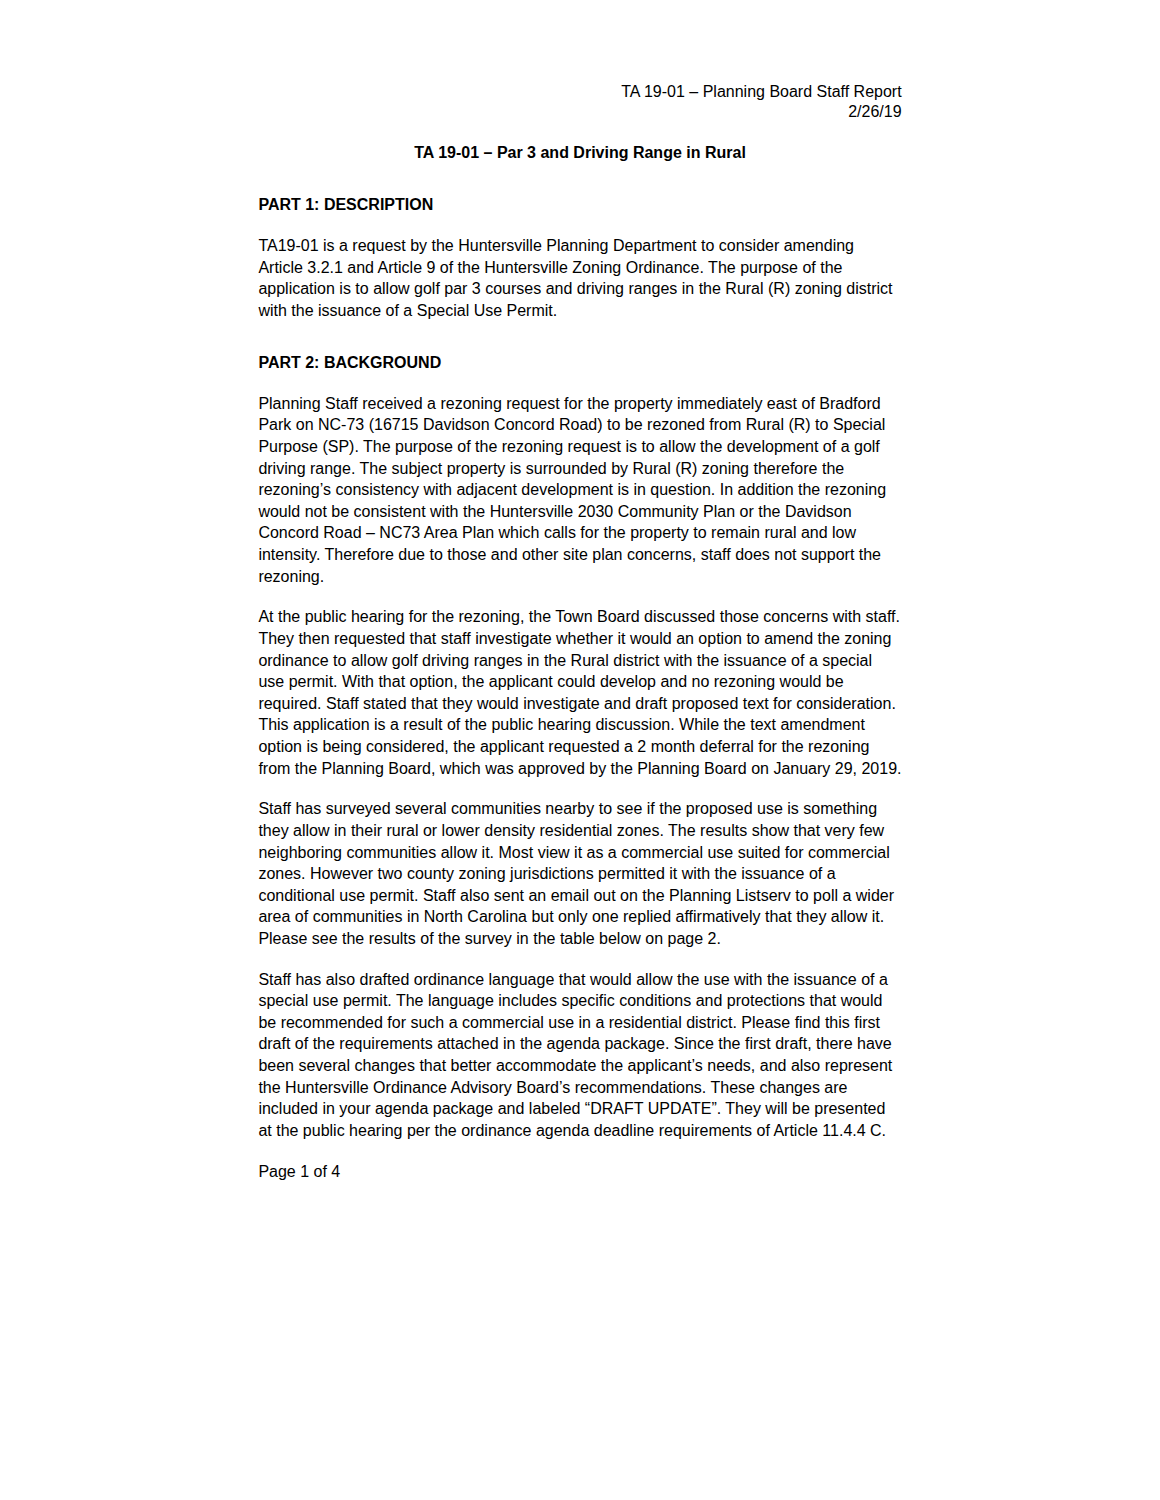TA 19-01 – Planning Board Staff Report
2/26/19
TA 19-01 – Par 3 and Driving Range in Rural
PART 1: DESCRIPTION
TA19-01 is a request by the Huntersville Planning Department to consider amending Article 3.2.1 and Article 9 of the Huntersville Zoning Ordinance. The purpose of the application is to allow golf par 3 courses and driving ranges in the Rural (R) zoning district with the issuance of a Special Use Permit.
PART 2: BACKGROUND
Planning Staff received a rezoning request for the property immediately east of Bradford Park on NC-73 (16715 Davidson Concord Road) to be rezoned from Rural (R) to Special Purpose (SP). The purpose of the rezoning request is to allow the development of a golf driving range. The subject property is surrounded by Rural (R) zoning therefore the rezoning’s consistency with adjacent development is in question. In addition the rezoning would not be consistent with the Huntersville 2030 Community Plan or the Davidson Concord Road – NC73 Area Plan which calls for the property to remain rural and low intensity. Therefore due to those and other site plan concerns, staff does not support the rezoning.
At the public hearing for the rezoning, the Town Board discussed those concerns with staff. They then requested that staff investigate whether it would an option to amend the zoning ordinance to allow golf driving ranges in the Rural district with the issuance of a special use permit. With that option, the applicant could develop and no rezoning would be required. Staff stated that they would investigate and draft proposed text for consideration. This application is a result of the public hearing discussion. While the text amendment option is being considered, the applicant requested a 2 month deferral for the rezoning from the Planning Board, which was approved by the Planning Board on January 29, 2019.
Staff has surveyed several communities nearby to see if the proposed use is something they allow in their rural or lower density residential zones. The results show that very few neighboring communities allow it. Most view it as a commercial use suited for commercial zones. However two county zoning jurisdictions permitted it with the issuance of a conditional use permit. Staff also sent an email out on the Planning Listserv to poll a wider area of communities in North Carolina but only one replied affirmatively that they allow it. Please see the results of the survey in the table below on page 2.
Staff has also drafted ordinance language that would allow the use with the issuance of a special use permit. The language includes specific conditions and protections that would be recommended for such a commercial use in a residential district. Please find this first draft of the requirements attached in the agenda package. Since the first draft, there have been several changes that better accommodate the applicant’s needs, and also represent the Huntersville Ordinance Advisory Board’s recommendations. These changes are included in your agenda package and labeled “DRAFT UPDATE”. They will be presented at the public hearing per the ordinance agenda deadline requirements of Article 11.4.4 C.
Page 1 of 4